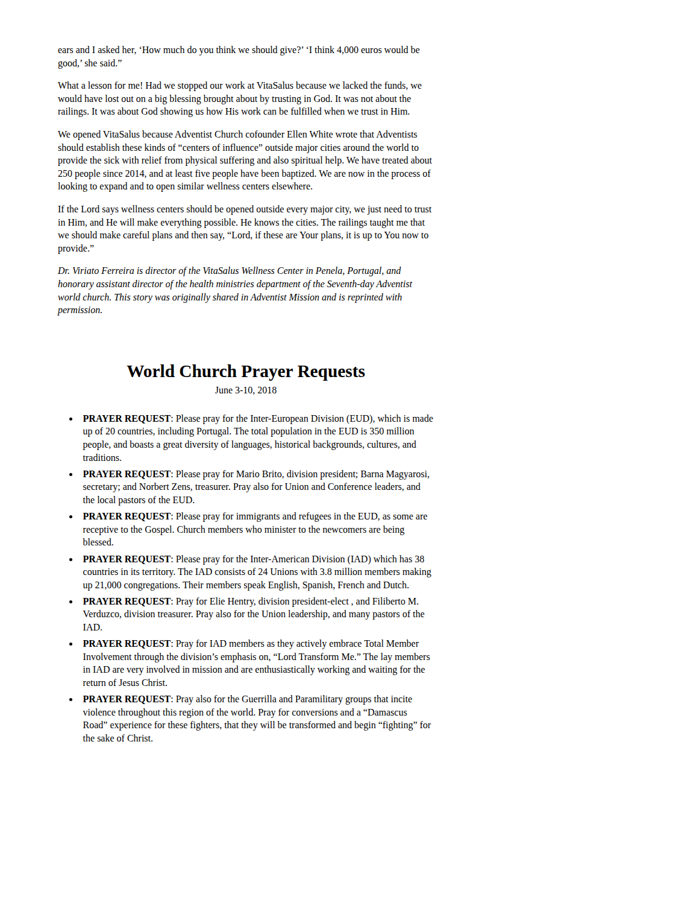ears and I asked her, ‘How much do you think we should give?’ ‘I think 4,000 euros would be good,’ she said.”
What a lesson for me! Had we stopped our work at VitaSalus because we lacked the funds, we would have lost out on a big blessing brought about by trusting in God. It was not about the railings. It was about God showing us how His work can be fulfilled when we trust in Him.
We opened VitaSalus because Adventist Church cofounder Ellen White wrote that Adventists should establish these kinds of “centers of influence” outside major cities around the world to provide the sick with relief from physical suffering and also spiritual help. We have treated about 250 people since 2014, and at least five people have been baptized. We are now in the process of looking to expand and to open similar wellness centers elsewhere.
If the Lord says wellness centers should be opened outside every major city, we just need to trust in Him, and He will make everything possible. He knows the cities. The railings taught me that we should make careful plans and then say, “Lord, if these are Your plans, it is up to You now to provide.”
Dr. Viriato Ferreira is director of the VitaSalus Wellness Center in Penela, Portugal, and honorary assistant director of the health ministries department of the Seventh-day Adventist world church. This story was originally shared in Adventist Mission and is reprinted with permission.
World Church Prayer Requests
June 3-10, 2018
PRAYER REQUEST: Please pray for the Inter-European Division (EUD), which is made up of 20 countries, including Portugal. The total population in the EUD is 350 million people, and boasts a great diversity of languages, historical backgrounds, cultures, and traditions.
PRAYER REQUEST: Please pray for Mario Brito, division president; Barna Magyarosi, secretary; and Norbert Zens, treasurer. Pray also for Union and Conference leaders, and the local pastors of the EUD.
PRAYER REQUEST: Please pray for immigrants and refugees in the EUD, as some are receptive to the Gospel. Church members who minister to the newcomers are being blessed.
PRAYER REQUEST: Please pray for the Inter-American Division (IAD) which has 38 countries in its territory. The IAD consists of 24 Unions with 3.8 million members making up 21,000 congregations. Their members speak English, Spanish, French and Dutch.
PRAYER REQUEST: Pray for Elie Hentry, division president-elect , and Filiberto M. Verduzco, division treasurer. Pray also for the Union leadership, and many pastors of the IAD.
PRAYER REQUEST: Pray for IAD members as they actively embrace Total Member Involvement through the division’s emphasis on, “Lord Transform Me.” The lay members in IAD are very involved in mission and are enthusiastically working and waiting for the return of Jesus Christ.
PRAYER REQUEST: Pray also for the Guerrilla and Paramilitary groups that incite violence throughout this region of the world. Pray for conversions and a “Damascus Road” experience for these fighters, that they will be transformed and begin “fighting” for the sake of Christ.